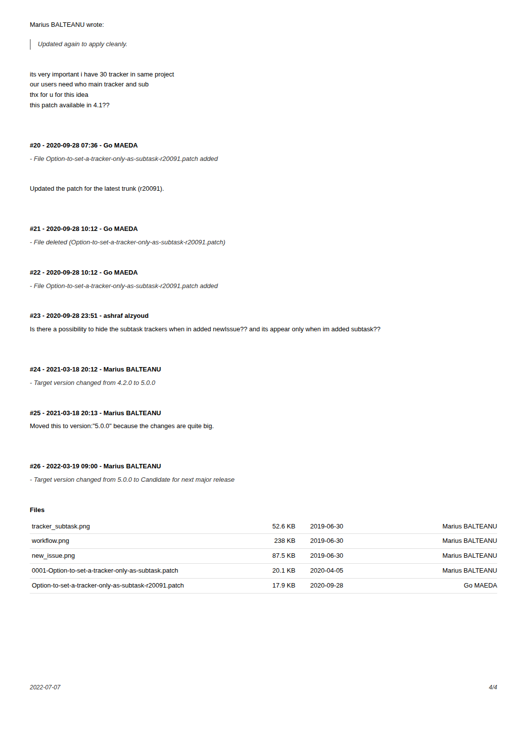Marius BALTEANU wrote:
Updated again to apply cleanly.
its very important i have 30 tracker in same project
our users need who main tracker and sub
thx for u for this idea
this patch available in 4.1??
#20 - 2020-09-28 07:36 - Go MAEDA
- File Option-to-set-a-tracker-only-as-subtask-r20091.patch added
Updated the patch for the latest trunk (r20091).
#21 - 2020-09-28 10:12 - Go MAEDA
- File deleted (Option-to-set-a-tracker-only-as-subtask-r20091.patch)
#22 - 2020-09-28 10:12 - Go MAEDA
- File Option-to-set-a-tracker-only-as-subtask-r20091.patch added
#23 - 2020-09-28 23:51 - ashraf alzyoud
Is there a possibility to hide the subtask trackers when in added newIssue?? and its appear only when im added subtask??
#24 - 2021-03-18 20:12 - Marius BALTEANU
- Target version changed from 4.2.0 to 5.0.0
#25 - 2021-03-18 20:13 - Marius BALTEANU
Moved this to version:"5.0.0" because the changes are quite big.
#26 - 2022-03-19 09:00 - Marius BALTEANU
- Target version changed from 5.0.0 to Candidate for next major release
Files
| tracker_subtask.png | 52.6 KB | 2019-06-30 | Marius BALTEANU |
| workflow.png | 238 KB | 2019-06-30 | Marius BALTEANU |
| new_issue.png | 87.5 KB | 2019-06-30 | Marius BALTEANU |
| 0001-Option-to-set-a-tracker-only-as-subtask.patch | 20.1 KB | 2020-04-05 | Marius BALTEANU |
| Option-to-set-a-tracker-only-as-subtask-r20091.patch | 17.9 KB | 2020-09-28 | Go MAEDA |
2022-07-07 4/4